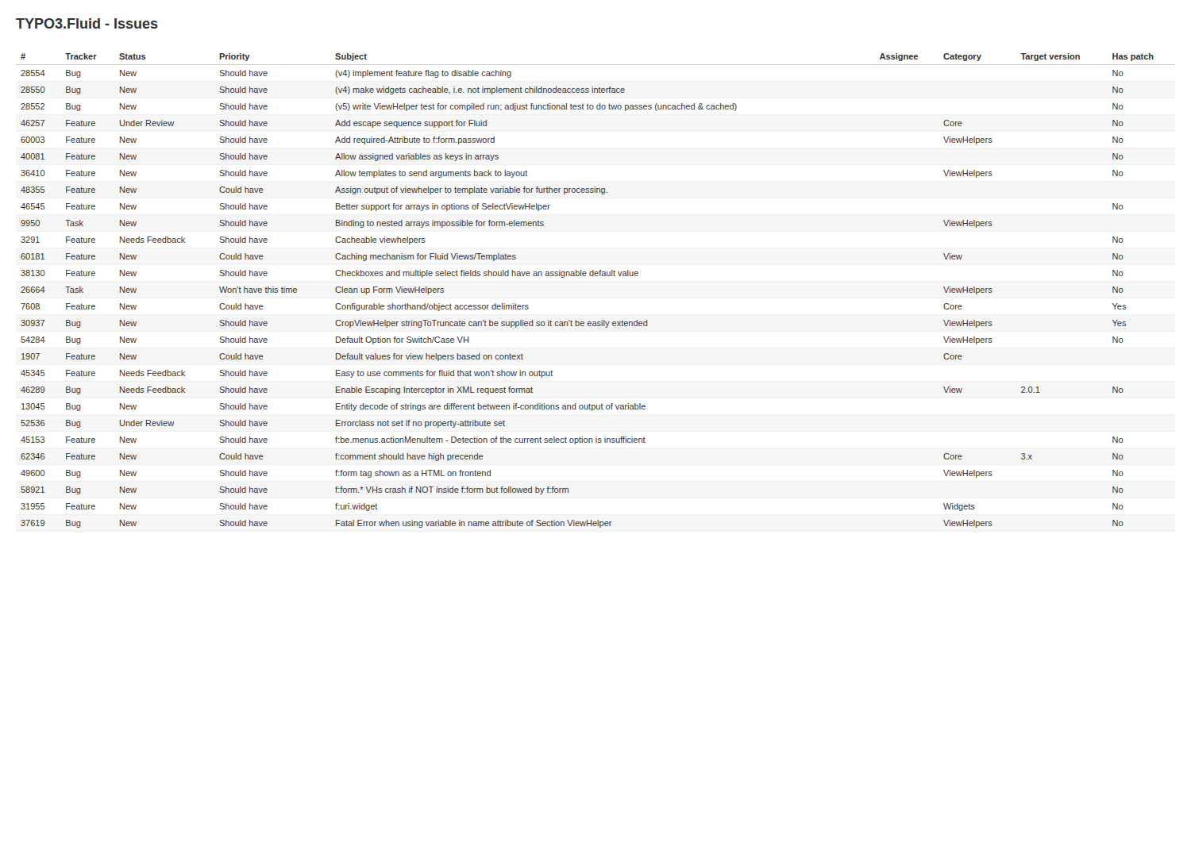TYPO3.Fluid - Issues
| # | Tracker | Status | Priority | Subject | Assignee | Category | Target version | Has patch |
| --- | --- | --- | --- | --- | --- | --- | --- | --- |
| 28554 | Bug | New | Should have | (v4) implement feature flag to disable caching | | | | No |
| 28550 | Bug | New | Should have | (v4) make widgets cacheable, i.e. not implement childnodeaccess interface | | | | No |
| 28552 | Bug | New | Should have | (v5) write ViewHelper test for compiled run; adjust functional test to do two passes (uncached & cached) | | | | No |
| 46257 | Feature | Under Review | Should have | Add escape sequence support for Fluid | | Core | | No |
| 60003 | Feature | New | Should have | Add required-Attribute to f:form.password | | ViewHelpers | | No |
| 40081 | Feature | New | Should have | Allow assigned variables as keys in arrays | | | | No |
| 36410 | Feature | New | Should have | Allow templates to send arguments back to layout | | ViewHelpers | | No |
| 48355 | Feature | New | Could have | Assign output of viewhelper to template variable for further processing. | | | | |
| 46545 | Feature | New | Should have | Better support for arrays in options of SelectViewHelper | | | | No |
| 9950 | Task | New | Should have | Binding to nested arrays impossible for form-elements | | ViewHelpers | | |
| 3291 | Feature | Needs Feedback | Should have | Cacheable viewhelpers | | | | No |
| 60181 | Feature | New | Could have | Caching mechanism for Fluid Views/Templates | | View | | No |
| 38130 | Feature | New | Should have | Checkboxes and multiple select fields should have an assignable default value | | | | No |
| 26664 | Task | New | Won't have this time | Clean up Form ViewHelpers | | ViewHelpers | | No |
| 7608 | Feature | New | Could have | Configurable shorthand/object accessor delimiters | | Core | | Yes |
| 30937 | Bug | New | Should have | CropViewHelper stringToTruncate can't be supplied so it can't be easily extended | | ViewHelpers | | Yes |
| 54284 | Bug | New | Should have | Default Option for Switch/Case VH | | ViewHelpers | | No |
| 1907 | Feature | New | Could have | Default values for view helpers based on context | | Core | | |
| 45345 | Feature | Needs Feedback | Should have | Easy to use comments for fluid that won't show in output | | | | |
| 46289 | Bug | Needs Feedback | Should have | Enable Escaping Interceptor in XML request format | | View | 2.0.1 | No |
| 13045 | Bug | New | Should have | Entity decode of strings are different between if-conditions and output of variable | | | | |
| 52536 | Bug | Under Review | Should have | Errorclass not set if no property-attribute set | | | | |
| 45153 | Feature | New | Should have | f:be.menus.actionMenuItem - Detection of the current select option is insufficient | | | | No |
| 62346 | Feature | New | Could have | f:comment should have high precende | | Core | 3.x | No |
| 49600 | Bug | New | Should have | f:form tag shown as a HTML on frontend | | ViewHelpers | | No |
| 58921 | Bug | New | Should have | f:form.* VHs crash if NOT inside f:form but followed by f:form | | | | No |
| 31955 | Feature | New | Should have | f:uri.widget | | Widgets | | No |
| 37619 | Bug | New | Should have | Fatal Error when using variable in name attribute of Section ViewHelper | | ViewHelpers | | No |